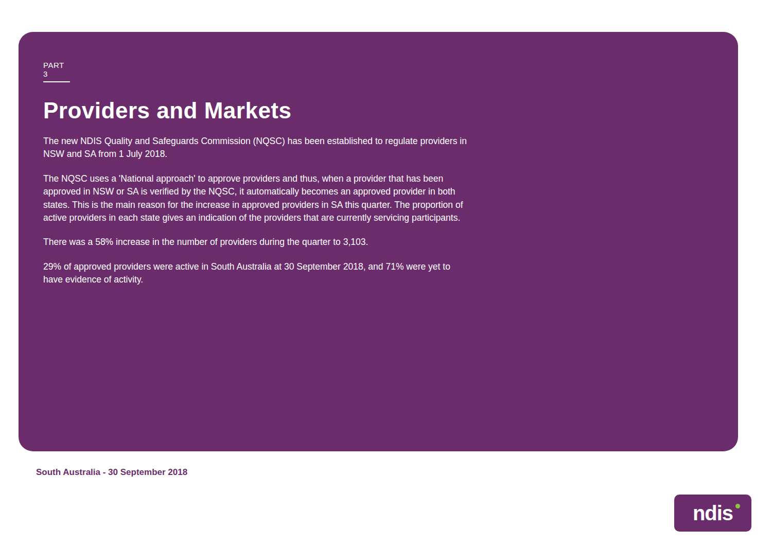PART 3
Providers and Markets
The new NDIS Quality and Safeguards Commission (NQSC) has been established to regulate providers in NSW and SA from 1 July 2018.
The NQSC uses a 'National approach' to approve providers and thus, when a provider that has been approved in NSW or SA is verified by the NQSC, it automatically becomes an approved provider in both states. This is the main reason for the increase in approved providers in SA this quarter. The proportion of active providers in each state gives an indication of the providers that are currently servicing participants.
There was a 58% increase in the number of providers during the quarter to 3,103.
29% of approved providers were active in South Australia at 30 September 2018, and 71% were yet to have evidence of activity.
South Australia - 30 September 2018
ndis